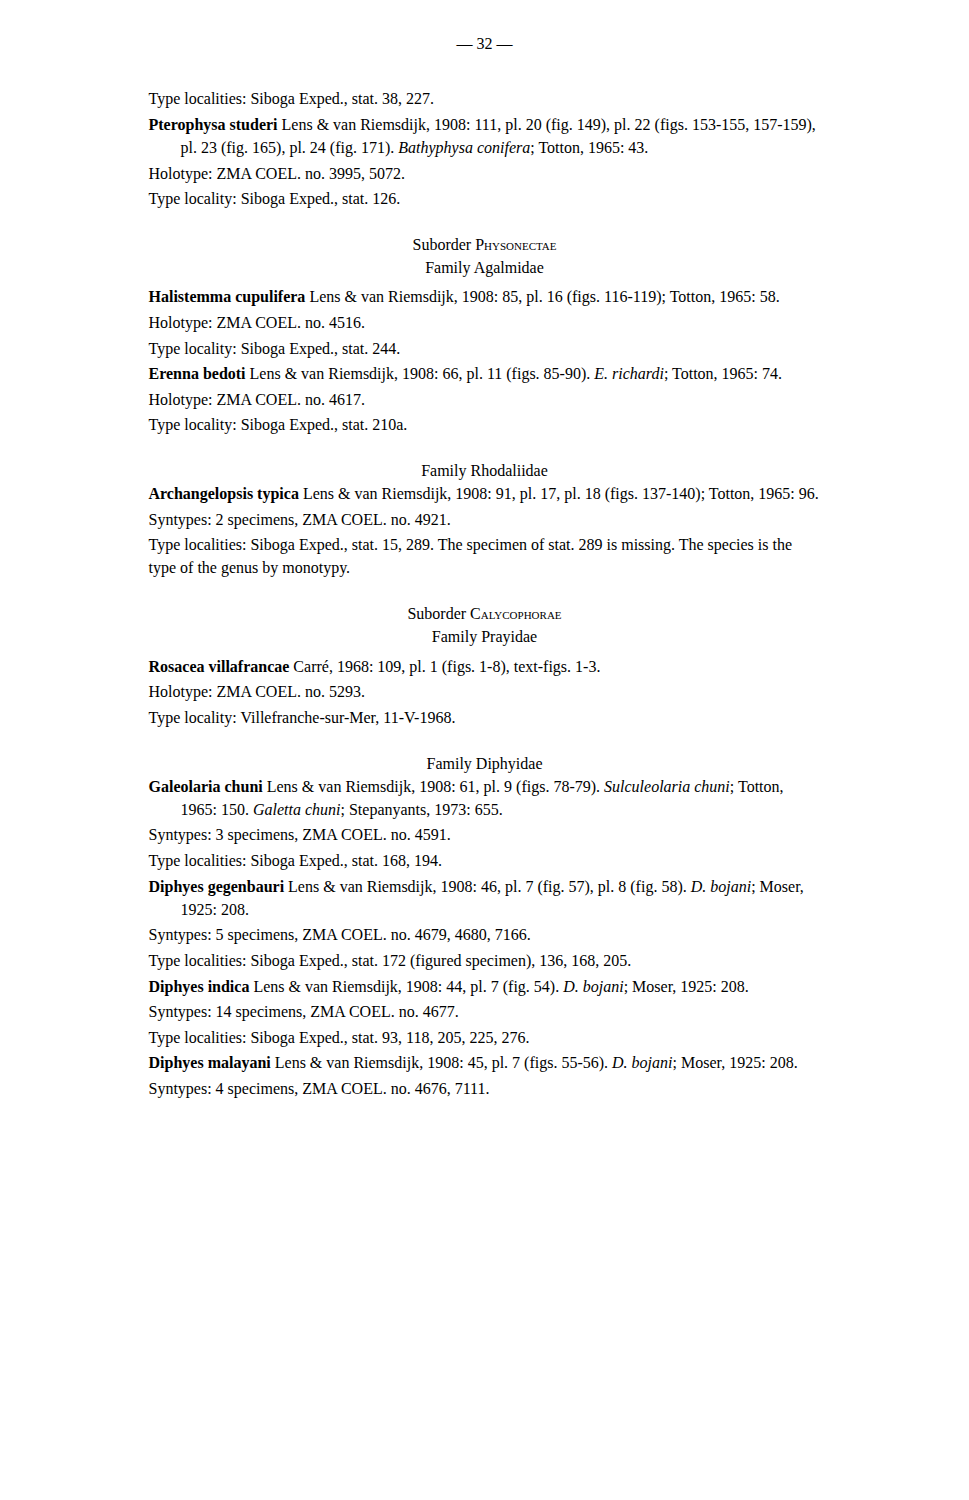— 32 —
Type localities: Siboga Exped., stat. 38, 227.
Pterophysa studeri Lens & van Riemsdijk, 1908: 111, pl. 20 (fig. 149), pl. 22 (figs. 153-155, 157-159), pl. 23 (fig. 165), pl. 24 (fig. 171). Bathyphysa conifera; Totton, 1965: 43.
Holotype: ZMA COEL. no. 3995, 5072.
Type locality: Siboga Exped., stat. 126.
Suborder Physonectae
Family Agalmidae
Halistemma cupulifera Lens & van Riemsdijk, 1908: 85, pl. 16 (figs. 116-119); Totton, 1965: 58.
Holotype: ZMA COEL. no. 4516.
Type locality: Siboga Exped., stat. 244.
Erenna bedoti Lens & van Riemsdijk, 1908: 66, pl. 11 (figs. 85-90). E. richardi; Totton, 1965: 74.
Holotype: ZMA COEL. no. 4617.
Type locality: Siboga Exped., stat. 210a.
Family Rhodaliidae
Archangelopsis typica Lens & van Riemsdijk, 1908: 91, pl. 17, pl. 18 (figs. 137-140); Totton, 1965: 96.
Syntypes: 2 specimens, ZMA COEL. no. 4921.
Type localities: Siboga Exped., stat. 15, 289. The specimen of stat. 289 is missing. The species is the type of the genus by monotypy.
Suborder Calycophorae
Family Prayidae
Rosacea villafrancae Carré, 1968: 109, pl. 1 (figs. 1-8), text-figs. 1-3.
Holotype: ZMA COEL. no. 5293.
Type locality: Villefranche-sur-Mer, 11-V-1968.
Family Diphyidae
Galeolaria chuni Lens & van Riemsdijk, 1908: 61, pl. 9 (figs. 78-79). Sulculeolaria chuni; Totton, 1965: 150. Galetta chuni; Stepanyants, 1973: 655.
Syntypes: 3 specimens, ZMA COEL. no. 4591.
Type localities: Siboga Exped., stat. 168, 194.
Diphyes gegenbauri Lens & van Riemsdijk, 1908: 46, pl. 7 (fig. 57), pl. 8 (fig. 58). D. bojani; Moser, 1925: 208.
Syntypes: 5 specimens, ZMA COEL. no. 4679, 4680, 7166.
Type localities: Siboga Exped., stat. 172 (figured specimen), 136, 168, 205.
Diphyes indica Lens & van Riemsdijk, 1908: 44, pl. 7 (fig. 54). D. bojani; Moser, 1925: 208.
Syntypes: 14 specimens, ZMA COEL. no. 4677.
Type localities: Siboga Exped., stat. 93, 118, 205, 225, 276.
Diphyes malayani Lens & van Riemsdijk, 1908: 45, pl. 7 (figs. 55-56). D. bojani; Moser, 1925: 208.
Syntypes: 4 specimens, ZMA COEL. no. 4676, 7111.